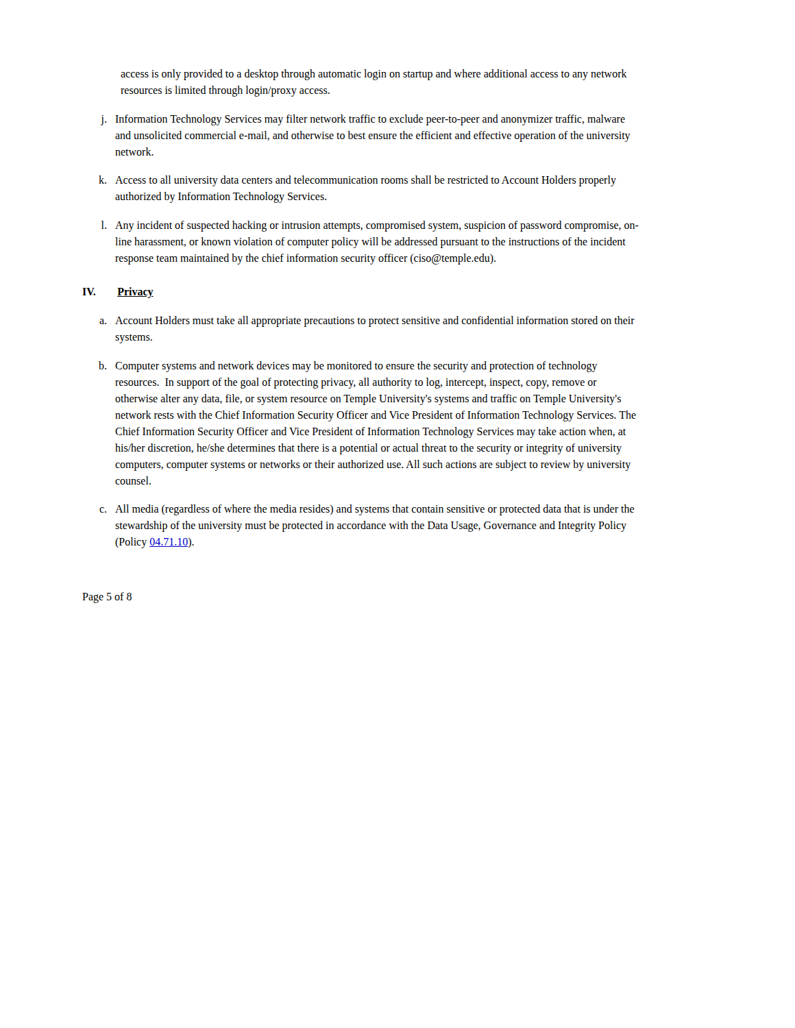access is only provided to a desktop through automatic login on startup and where additional access to any network resources is limited through login/proxy access.
Information Technology Services may filter network traffic to exclude peer-to-peer and anonymizer traffic, malware and unsolicited commercial e-mail, and otherwise to best ensure the efficient and effective operation of the university network.
Access to all university data centers and telecommunication rooms shall be restricted to Account Holders properly authorized by Information Technology Services.
Any incident of suspected hacking or intrusion attempts, compromised system, suspicion of password compromise, on-line harassment, or known violation of computer policy will be addressed pursuant to the instructions of the incident response team maintained by the chief information security officer (ciso@temple.edu).
IV. Privacy
Account Holders must take all appropriate precautions to protect sensitive and confidential information stored on their systems.
Computer systems and network devices may be monitored to ensure the security and protection of technology resources. In support of the goal of protecting privacy, all authority to log, intercept, inspect, copy, remove or otherwise alter any data, file, or system resource on Temple University's systems and traffic on Temple University's network rests with the Chief Information Security Officer and Vice President of Information Technology Services. The Chief Information Security Officer and Vice President of Information Technology Services may take action when, at his/her discretion, he/she determines that there is a potential or actual threat to the security or integrity of university computers, computer systems or networks or their authorized use. All such actions are subject to review by university counsel.
All media (regardless of where the media resides) and systems that contain sensitive or protected data that is under the stewardship of the university must be protected in accordance with the Data Usage, Governance and Integrity Policy (Policy 04.71.10).
Page 5 of 8